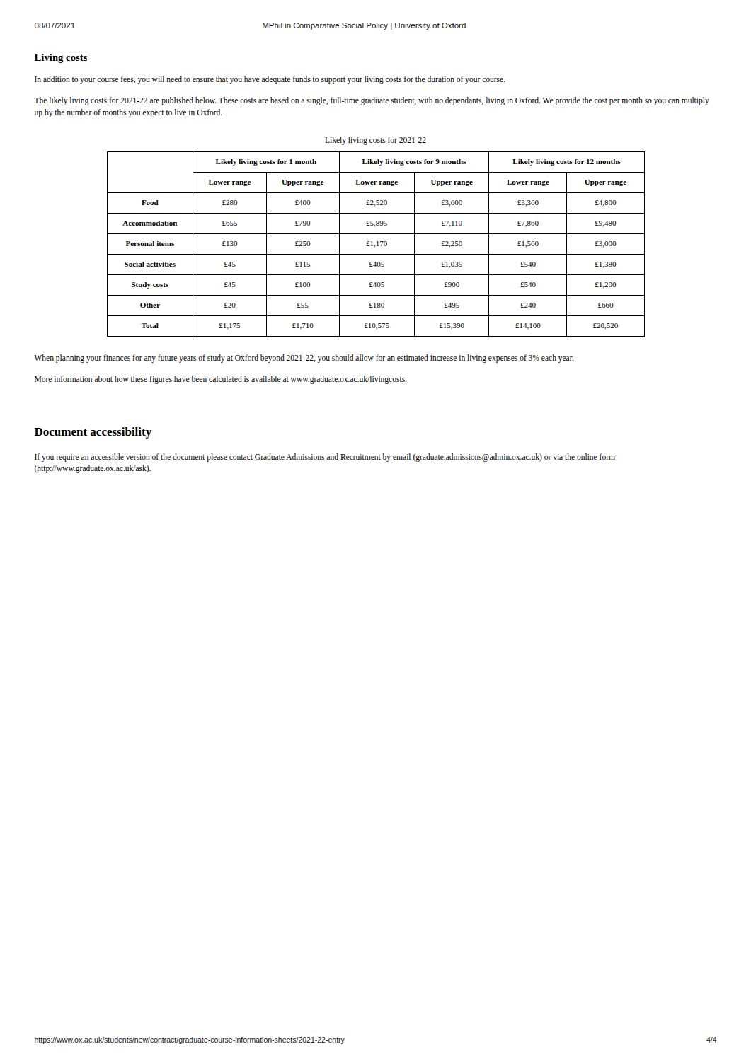08/07/2021
MPhil in Comparative Social Policy | University of Oxford
Living costs
In addition to your course fees, you will need to ensure that you have adequate funds to support your living costs for the duration of your course.
The likely living costs for 2021-22 are published below. These costs are based on a single, full-time graduate student, with no dependants, living in Oxford. We provide the cost per month so you can multiply up by the number of months you expect to live in Oxford.
Likely living costs for 2021-22
| | Likely living costs for 1 month | Likely living costs for 9 months | Likely living costs for 12 months |
| --- | --- | --- | --- |
| | Lower range | Upper range | Lower range | Upper range | Lower range | Upper range |
| Food | £280 | £400 | £2,520 | £3,600 | £3,360 | £4,800 |
| Accommodation | £655 | £790 | £5,895 | £7,110 | £7,860 | £9,480 |
| Personal items | £130 | £250 | £1,170 | £2,250 | £1,560 | £3,000 |
| Social activities | £45 | £115 | £405 | £1,035 | £540 | £1,380 |
| Study costs | £45 | £100 | £405 | £900 | £540 | £1,200 |
| Other | £20 | £55 | £180 | £495 | £240 | £660 |
| Total | £1,175 | £1,710 | £10,575 | £15,390 | £14,100 | £20,520 |
When planning your finances for any future years of study at Oxford beyond 2021-22, you should allow for an estimated increase in living expenses of 3% each year.
More information about how these figures have been calculated is available at www.graduate.ox.ac.uk/livingcosts.
Document accessibility
If you require an accessible version of the document please contact Graduate Admissions and Recruitment by email (graduate.admissions@admin.ox.ac.uk) or via the online form (http://www.graduate.ox.ac.uk/ask).
https://www.ox.ac.uk/students/new/contract/graduate-course-information-sheets/2021-22-entry
4/4